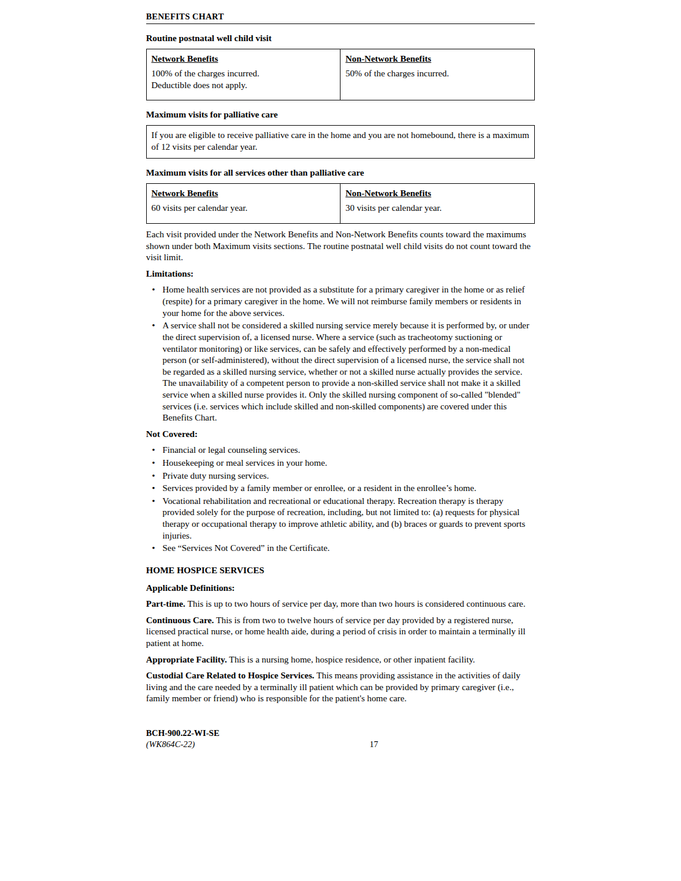BENEFITS CHART
Routine postnatal well child visit
| Network Benefits 100% of the charges incurred. Deductible does not apply. | Non-Network Benefits 50% of the charges incurred. |
Maximum visits for palliative care
| If you are eligible to receive palliative care in the home and you are not homebound, there is a maximum of 12 visits per calendar year. |
Maximum visits for all services other than palliative care
| Network Benefits 60 visits per calendar year. | Non-Network Benefits 30 visits per calendar year. |
Each visit provided under the Network Benefits and Non-Network Benefits counts toward the maximums shown under both Maximum visits sections. The routine postnatal well child visits do not count toward the visit limit.
Limitations:
Home health services are not provided as a substitute for a primary caregiver in the home or as relief (respite) for a primary caregiver in the home. We will not reimburse family members or residents in your home for the above services.
A service shall not be considered a skilled nursing service merely because it is performed by, or under the direct supervision of, a licensed nurse. Where a service (such as tracheotomy suctioning or ventilator monitoring) or like services, can be safely and effectively performed by a non-medical person (or self-administered), without the direct supervision of a licensed nurse, the service shall not be regarded as a skilled nursing service, whether or not a skilled nurse actually provides the service. The unavailability of a competent person to provide a non-skilled service shall not make it a skilled service when a skilled nurse provides it. Only the skilled nursing component of so-called "blended" services (i.e. services which include skilled and non-skilled components) are covered under this Benefits Chart.
Not Covered:
Financial or legal counseling services.
Housekeeping or meal services in your home.
Private duty nursing services.
Services provided by a family member or enrollee, or a resident in the enrollee’s home.
Vocational rehabilitation and recreational or educational therapy. Recreation therapy is therapy provided solely for the purpose of recreation, including, but not limited to: (a) requests for physical therapy or occupational therapy to improve athletic ability, and (b) braces or guards to prevent sports injuries.
See “Services Not Covered” in the Certificate.
HOME HOSPICE SERVICES
Applicable Definitions:
Part-time. This is up to two hours of service per day, more than two hours is considered continuous care.
Continuous Care. This is from two to twelve hours of service per day provided by a registered nurse, licensed practical nurse, or home health aide, during a period of crisis in order to maintain a terminally ill patient at home.
Appropriate Facility. This is a nursing home, hospice residence, or other inpatient facility.
Custodial Care Related to Hospice Services. This means providing assistance in the activities of daily living and the care needed by a terminally ill patient which can be provided by primary caregiver (i.e., family member or friend) who is responsible for the patient's home care.
BCH-900.22-WI-SE
(WK864C-22) 17